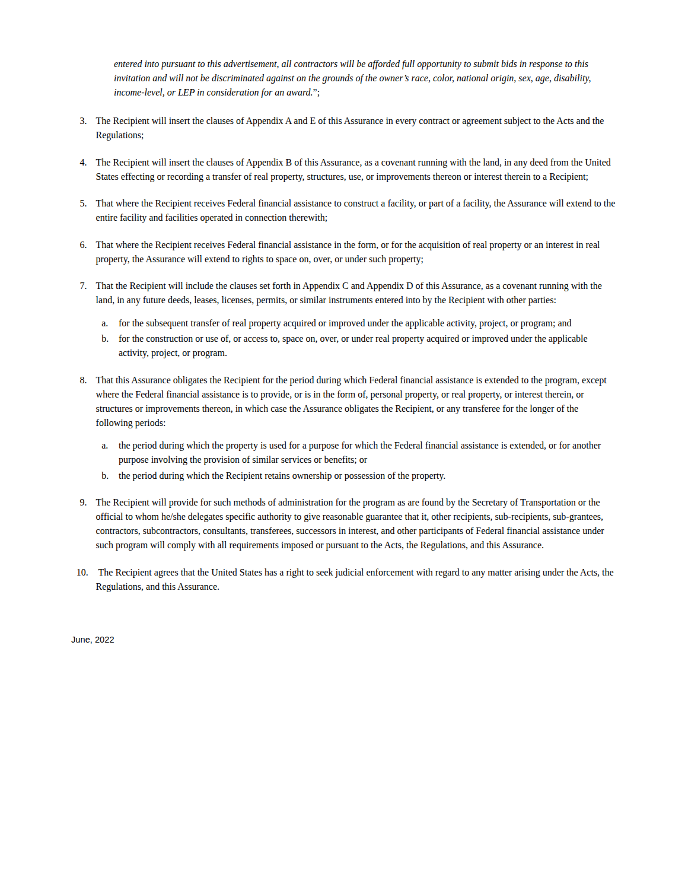entered into pursuant to this advertisement, all contractors will be afforded full opportunity to submit bids in response to this invitation and will not be discriminated against on the grounds of the owner’s race, color, national origin, sex, age, disability, income-level, or LEP in consideration for an award.”;
The Recipient will insert the clauses of Appendix A and E of this Assurance in every contract or agreement subject to the Acts and the Regulations;
The Recipient will insert the clauses of Appendix B of this Assurance, as a covenant running with the land, in any deed from the United States effecting or recording a transfer of real property, structures, use, or improvements thereon or interest therein to a Recipient;
That where the Recipient receives Federal financial assistance to construct a facility, or part of a facility, the Assurance will extend to the entire facility and facilities operated in connection therewith;
That where the Recipient receives Federal financial assistance in the form, or for the acquisition of real property or an interest in real property, the Assurance will extend to rights to space on, over, or under such property;
That the Recipient will include the clauses set forth in Appendix C and Appendix D of this Assurance, as a covenant running with the land, in any future deeds, leases, licenses, permits, or similar instruments entered into by the Recipient with other parties:
for the subsequent transfer of real property acquired or improved under the applicable activity, project, or program; and
for the construction or use of, or access to, space on, over, or under real property acquired or improved under the applicable activity, project, or program.
That this Assurance obligates the Recipient for the period during which Federal financial assistance is extended to the program, except where the Federal financial assistance is to provide, or is in the form of, personal property, or real property, or interest therein, or structures or improvements thereon, in which case the Assurance obligates the Recipient, or any transferee for the longer of the following periods:
the period during which the property is used for a purpose for which the Federal financial assistance is extended, or for another purpose involving the provision of similar services or benefits; or
the period during which the Recipient retains ownership or possession of the property.
The Recipient will provide for such methods of administration for the program as are found by the Secretary of Transportation or the official to whom he/she delegates specific authority to give reasonable guarantee that it, other recipients, sub-recipients, sub-grantees, contractors, subcontractors, consultants, transferees, successors in interest, and other participants of Federal financial assistance under such program will comply with all requirements imposed or pursuant to the Acts, the Regulations, and this Assurance.
The Recipient agrees that the United States has a right to seek judicial enforcement with regard to any matter arising under the Acts, the Regulations, and this Assurance.
June, 2022